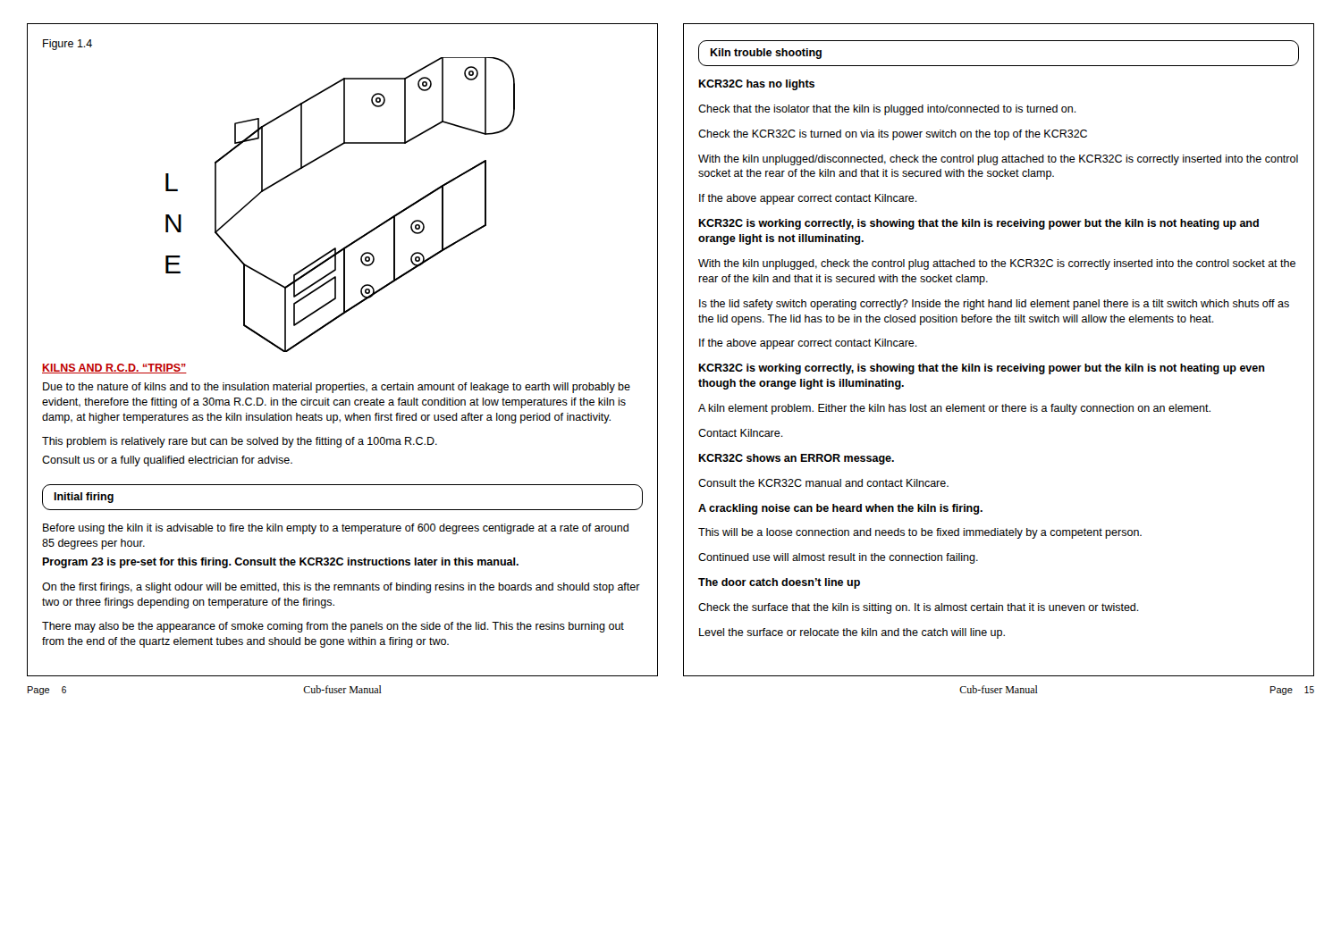Figure 1.4
L N E
KILNS AND R.C.D. “TRIPS”
Due to the nature of kilns and to the insulation material properties, a certain amount of leakage to earth will probably be evident, therefore the fitting of a 30ma R.C.D. in the circuit can create a fault condition at low temperatures if the kiln is damp, at higher temperatures as the kiln insulation heats up, when first fired or used after a long period of inactivity.
This problem is relatively rare but can be solved by the fitting of a 100ma R.C.D.
Consult us or a fully qualified electrician for advise.
Initial firing
Before using the kiln it is advisable to fire the kiln empty to a temperature of 600 degrees centigrade at a rate of around 85 degrees per hour.
Program 23 is pre-set for this firing. Consult the KCR32C instructions later in this manual.
On the first firings, a slight odour will be emitted, this is the remnants of binding resins in the boards and should stop after two or three firings depending on temperature of the firings.
There may also be the appearance of smoke coming from the panels on the side of the lid. This the resins burning out from the end of the quartz element tubes and should be gone within a firing or two.
Page 6
Cub-fuser Manual
Kiln trouble shooting
KCR32C has no lights
Check that the isolator that the kiln is plugged into/connected to is turned on.
Check the KCR32C is turned on via its power switch on the top of the KCR32C
With the kiln unplugged/disconnected, check the control plug attached to the KCR32C is correctly inserted into the control socket at the rear of the kiln and that it is secured with the socket clamp.
If the above appear correct contact Kilncare.
KCR32C is working correctly, is showing that the kiln is receiving power but the kiln is not heating up and orange light is not illuminating.
With the kiln unplugged, check the control plug attached to the KCR32C is correctly inserted into the control socket at the rear of the kiln and that it is secured with the socket clamp.
Is the lid safety switch operating correctly? Inside the right hand lid element panel there is a tilt switch which shuts off as the lid opens. The lid has to be in the closed position before the tilt switch will allow the elements to heat.
If the above appear correct contact Kilncare.
KCR32C is working correctly, is showing that the kiln is receiving power but the kiln is not heating up even though the orange light is illuminating.
A kiln element problem. Either the kiln has lost an element or there is a faulty connection on an element.
Contact Kilncare.
KCR32C shows an ERROR message.
Consult the KCR32C manual and contact Kilncare.
A crackling noise can be heard when the kiln is firing.
This will be a loose connection and needs to be fixed immediately by a competent person.
Continued use will almost result in the connection failing.
The door catch doesn’t line up
Check the surface that the kiln is sitting on. It is almost certain that it is uneven or twisted.
Level the surface or relocate the kiln and the catch will line up.
Cub-fuser Manual
Page 15